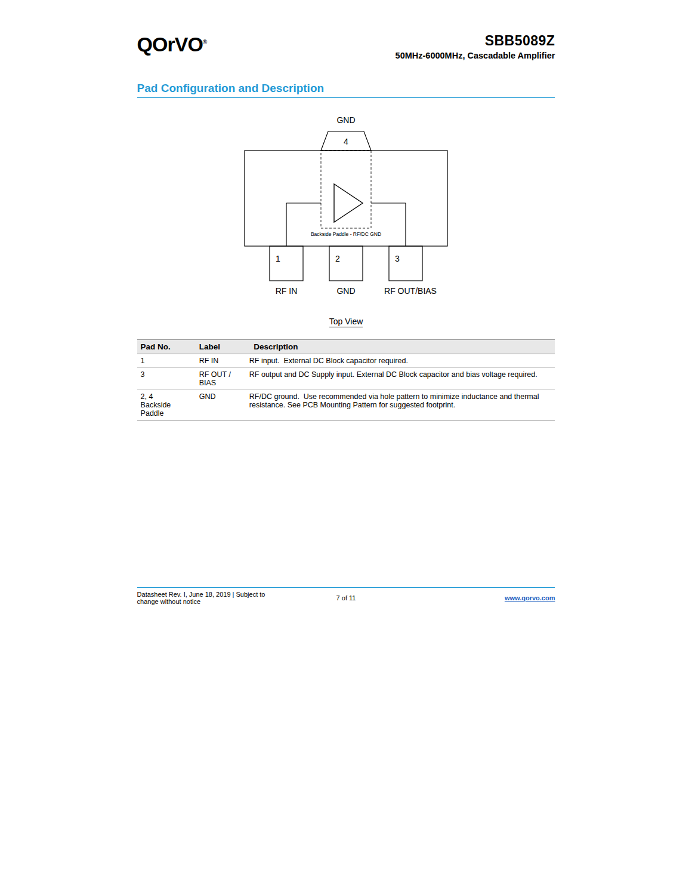QOrVO®
SBB5089Z
50MHz-6000MHz, Cascadable Amplifier
Pad Configuration and Description
GND 4 Backside Paddle - RF/DC GND 1 2 3 RF IN GND RF OUT/BIAS
Top View
| Pad No. | Label | Description |
| --- | --- | --- |
| 1 | RF IN | RF input. External DC Block capacitor required. |
| 3 | RF OUT / BIAS | RF output and DC Supply input. External DC Block capacitor and bias voltage required. |
| 2, 4 Backside Paddle | GND | RF/DC ground. Use recommended via hole pattern to minimize inductance and thermal resistance. See PCB Mounting Pattern for suggested footprint. |
Datasheet Rev. I, June 18, 2019 | Subject to change without notice
7 of 11
www.qorvo.com